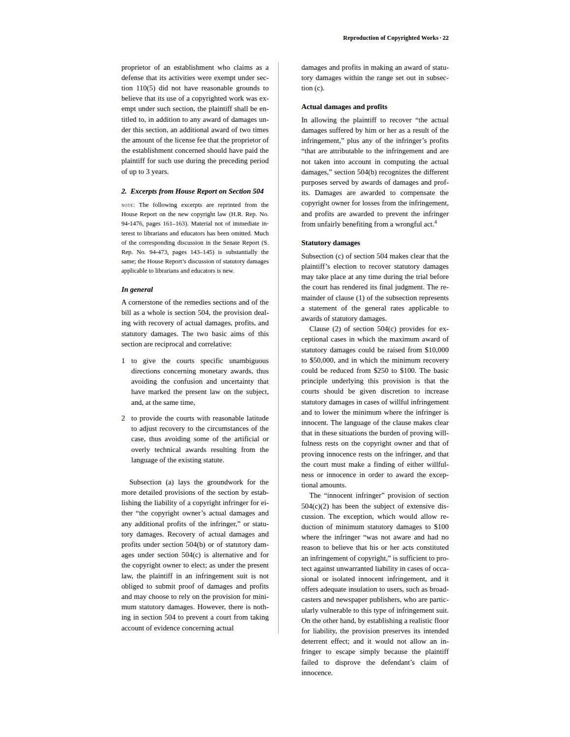Reproduction of Copyrighted Works·22
proprietor of an establishment who claims as a defense that its activities were exempt under section 110(5) did not have reasonable grounds to believe that its use of a copyrighted work was exempt under such section, the plaintiff shall be entitled to, in addition to any award of damages under this section, an additional award of two times the amount of the license fee that the proprietor of the establishment concerned should have paid the plaintiff for such use during the preceding period of up to 3 years.
2. Excerpts from House Report on Section 504
note: The following excerpts are reprinted from the House Report on the new copyright law (H.R. Rep. No. 94-1476, pages 161–163). Material not of immediate interest to librarians and educators has been omitted. Much of the corresponding discussion in the Senate Report (S. Rep. No. 94-473, pages 143–145) is substantially the same; the House Report’s discussion of statutory damages applicable to librarians and educators is new.
In general
A cornerstone of the remedies sections and of the bill as a whole is section 504, the provision dealing with recovery of actual damages, profits, and statutory damages. The two basic aims of this section are reciprocal and correlative:
1to give the courts specific unambiguous directions concerning monetary awards, thus avoiding the confusion and uncertainty that have marked the present law on the subject, and, at the same time,
2to provide the courts with reasonable latitude to adjust recovery to the circumstances of the case, thus avoiding some of the artificial or overly technical awards resulting from the language of the existing statute.
Subsection (a) lays the groundwork for the more detailed provisions of the section by establishing the liability of a copyright infringer for either “the copyright owner’s actual damages and any additional profits of the infringer,” or statutory damages. Recovery of actual damages and profits under section 504(b) or of statutory damages under section 504(c) is alternative and for the copyright owner to elect; as under the present law, the plaintiff in an infringement suit is not obliged to submit proof of damages and profits and may choose to rely on the provision for minimum statutory damages. However, there is nothing in section 504 to prevent a court from taking account of evidence concerning actual
damages and profits in making an award of statutory damages within the range set out in subsection (c).
Actual damages and profits
In allowing the plaintiff to recover “the actual damages suffered by him or her as a result of the infringement,” plus any of the infringer’s profits “that are attributable to the infringement and are not taken into account in computing the actual damages,” section 504(b) recognizes the different purposes served by awards of damages and profits. Damages are awarded to compensate the copyright owner for losses from the infringement, and profits are awarded to prevent the infringer from unfairly benefiting from a wrongful act.4
Statutory damages
Subsection (c) of section 504 makes clear that the plaintiff’s election to recover statutory damages may take place at any time during the trial before the court has rendered its final judgment. The remainder of clause (1) of the subsection represents a statement of the general rates applicable to awards of statutory damages.
Clause (2) of section 504(c) provides for exceptional cases in which the maximum award of statutory damages could be raised from $10,000 to $50,000, and in which the minimum recovery could be reduced from $250 to $100. The basic principle underlying this provision is that the courts should be given discretion to increase statutory damages in cases of willful infringement and to lower the minimum where the infringer is innocent. The language of the clause makes clear that in these situations the burden of proving willfulness rests on the copyright owner and that of proving innocence rests on the infringer, and that the court must make a finding of either willfulness or innocence in order to award the exceptional amounts.
The “innocent infringer” provision of section 504(c)(2) has been the subject of extensive discussion. The exception, which would allow reduction of minimum statutory damages to $100 where the infringer “was not aware and had no reason to believe that his or her acts constituted an infringement of copyright,” is sufficient to protect against unwarranted liability in cases of occasional or isolated innocent infringement, and it offers adequate insulation to users, such as broadcasters and newspaper publishers, who are particularly vulnerable to this type of infringement suit. On the other hand, by establishing a realistic floor for liability, the provision preserves its intended deterrent effect; and it would not allow an infringer to escape simply because the plaintiff failed to disprove the defendant’s claim of innocence.